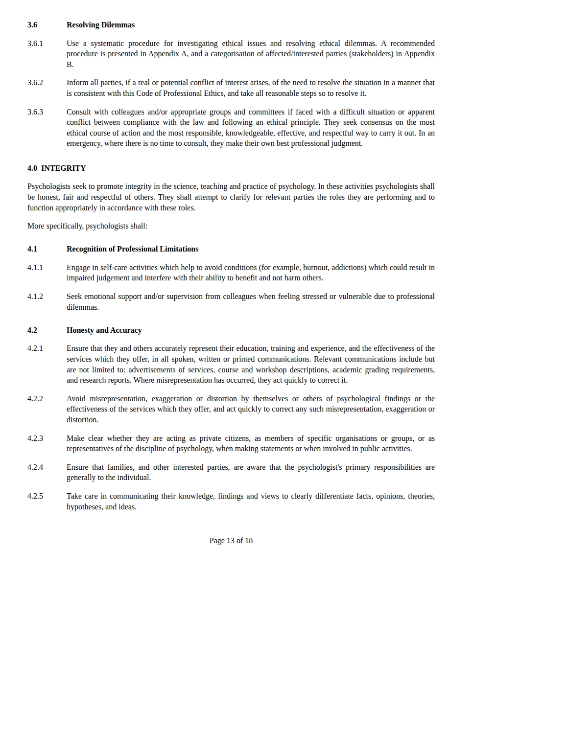3.6 Resolving Dilemmas
3.6.1 Use a systematic procedure for investigating ethical issues and resolving ethical dilemmas. A recommended procedure is presented in Appendix A, and a categorisation of affected/interested parties (stakeholders) in Appendix B.
3.6.2 Inform all parties, if a real or potential conflict of interest arises, of the need to resolve the situation in a manner that is consistent with this Code of Professional Ethics, and take all reasonable steps so to resolve it.
3.6.3 Consult with colleagues and/or appropriate groups and committees if faced with a difficult situation or apparent conflict between compliance with the law and following an ethical principle. They seek consensus on the most ethical course of action and the most responsible, knowledgeable, effective, and respectful way to carry it out. In an emergency, where there is no time to consult, they make their own best professional judgment.
4.0 INTEGRITY
Psychologists seek to promote integrity in the science, teaching and practice of psychology. In these activities psychologists shall be honest, fair and respectful of others. They shall attempt to clarify for relevant parties the roles they are performing and to function appropriately in accordance with these roles.
More specifically, psychologists shall:
4.1 Recognition of Professional Limitations
4.1.1 Engage in self-care activities which help to avoid conditions (for example, burnout, addictions) which could result in impaired judgement and interfere with their ability to benefit and not harm others.
4.1.2 Seek emotional support and/or supervision from colleagues when feeling stressed or vulnerable due to professional dilemmas.
4.2 Honesty and Accuracy
4.2.1 Ensure that they and others accurately represent their education, training and experience, and the effectiveness of the services which they offer, in all spoken, written or printed communications. Relevant communications include but are not limited to: advertisements of services, course and workshop descriptions, academic grading requirements, and research reports. Where misrepresentation has occurred, they act quickly to correct it.
4.2.2 Avoid misrepresentation, exaggeration or distortion by themselves or others of psychological findings or the effectiveness of the services which they offer, and act quickly to correct any such misrepresentation, exaggeration or distortion.
4.2.3 Make clear whether they are acting as private citizens, as members of specific organisations or groups, or as representatives of the discipline of psychology, when making statements or when involved in public activities.
4.2.4 Ensure that families, and other interested parties, are aware that the psychologist's primary responsibilities are generally to the individual.
4.2.5 Take care in communicating their knowledge, findings and views to clearly differentiate facts, opinions, theories, hypotheses, and ideas.
Page 13 of 18